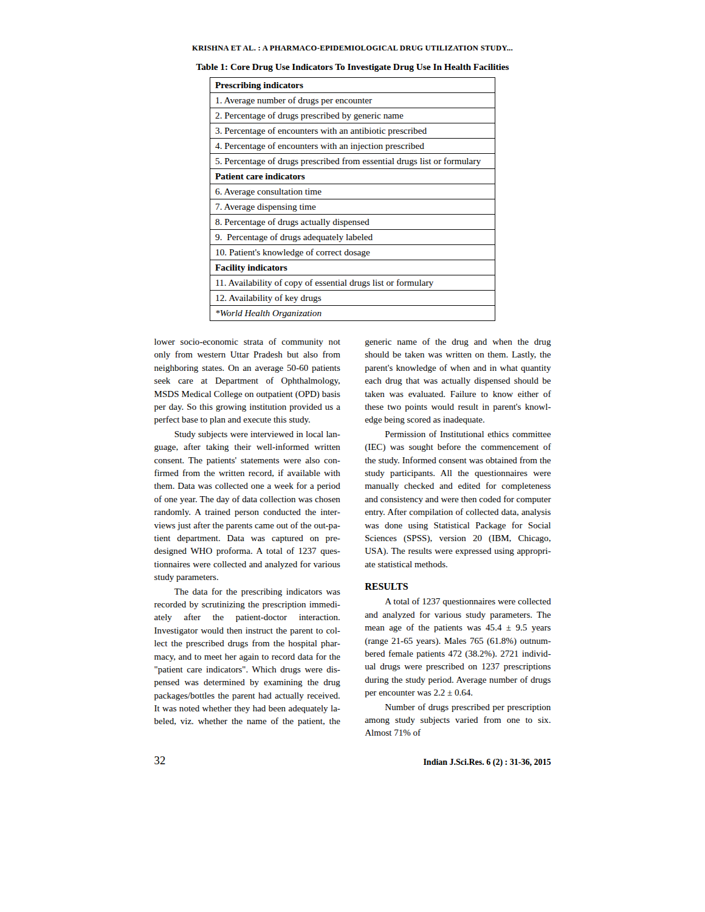Krishna et al. : A Pharmaco-Epidemiological Drug Utilization Study...
Table 1: Core Drug Use Indicators To Investigate Drug Use In Health Facilities
| Prescribing indicators |
| 1. Average number of drugs per encounter |
| 2. Percentage of drugs prescribed by generic name |
| 3. Percentage of encounters with an antibiotic prescribed |
| 4. Percentage of encounters with an injection prescribed |
| 5. Percentage of drugs prescribed from essential drugs list or formulary |
| Patient care indicators |
| 6. Average consultation time |
| 7. Average dispensing time |
| 8. Percentage of drugs actually dispensed |
| 9. Percentage of drugs adequately labeled |
| 10. Patient's knowledge of correct dosage |
| Facility indicators |
| 11. Availability of copy of essential drugs list or formulary |
| 12. Availability of key drugs |
| *World Health Organization |
lower socio-economic strata of community not only from western Uttar Pradesh but also from neighboring states. On an average 50-60 patients seek care at Department of Ophthalmology, MSDS Medical College on outpatient (OPD) basis per day. So this growing institution provided us a perfect base to plan and execute this study.
Study subjects were interviewed in local language, after taking their well-informed written consent. The patients' statements were also confirmed from the written record, if available with them. Data was collected one a week for a period of one year. The day of data collection was chosen randomly. A trained person conducted the interviews just after the parents came out of the out-patient department. Data was captured on predesigned WHO proforma. A total of 1237 questionnaires were collected and analyzed for various study parameters.
The data for the prescribing indicators was recorded by scrutinizing the prescription immediately after the patient-doctor interaction. Investigator would then instruct the parent to collect the prescribed drugs from the hospital pharmacy, and to meet her again to record data for the "patient care indicators". Which drugs were dispensed was determined by examining the drug packages/bottles the parent had actually received. It was noted whether they had been adequately labeled, viz. whether the name of the patient, the generic name of the drug and when the drug should be taken was written on them. Lastly, the parent's knowledge of when and in what quantity each drug that was actually dispensed should be taken was evaluated. Failure to know either of these two points would result in parent's knowledge being scored as inadequate.
Permission of Institutional ethics committee (IEC) was sought before the commencement of the study. Informed consent was obtained from the study participants. All the questionnaires were manually checked and edited for completeness and consistency and were then coded for computer entry. After compilation of collected data, analysis was done using Statistical Package for Social Sciences (SPSS), version 20 (IBM, Chicago, USA). The results were expressed using appropriate statistical methods.
RESULTS
A total of 1237 questionnaires were collected and analyzed for various study parameters. The mean age of the patients was 45.4 ± 9.5 years (range 21-65 years). Males 765 (61.8%) outnumbered female patients 472 (38.2%). 2721 individual drugs were prescribed on 1237 prescriptions during the study period. Average number of drugs per encounter was 2.2 ± 0.64.
Number of drugs prescribed per prescription among study subjects varied from one to six. Almost 71% of
32
Indian J.Sci.Res. 6 (2) : 31-36, 2015